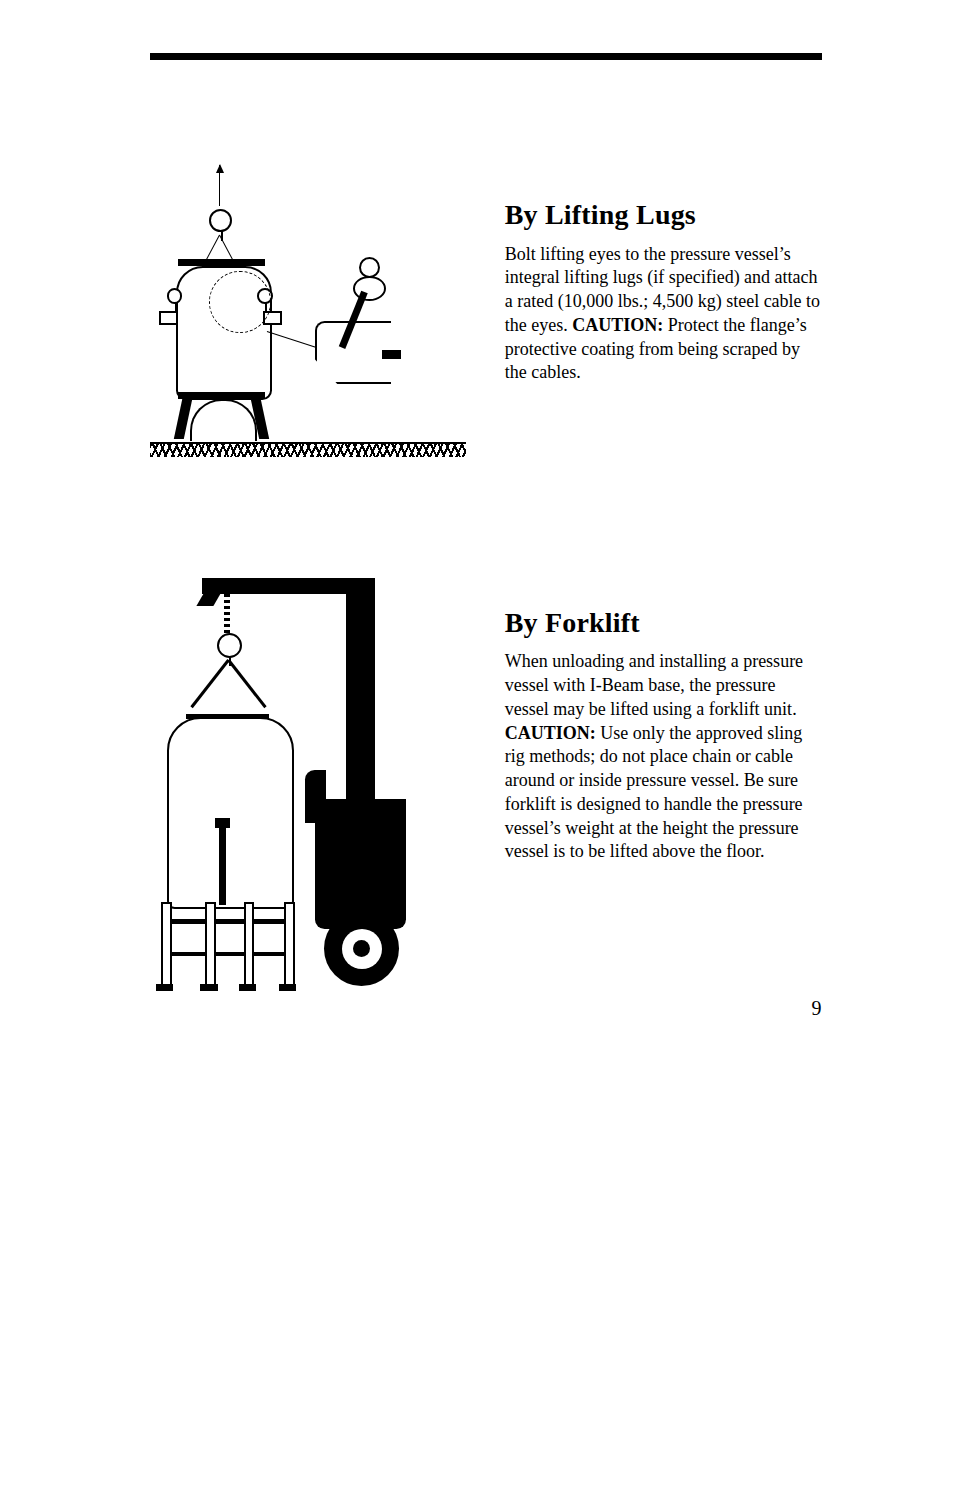By Lifting Lugs
Bolt lifting eyes to the pressure vessel’s integral lifting lugs (if specified) and attach a rated (10,000 lbs.; 4,500 kg) steel cable to the eyes. CAUTION: Protect the flange’s protective coating from being scraped by the cables.
By Forklift
When unloading and installing a pressure vessel with I-Beam base, the pressure vessel may be lifted using a forklift unit. CAUTION: Use only the approved sling rig methods; do not place chain or cable around or inside pressure vessel. Be sure forklift is designed to handle the pressure vessel’s weight at the height the pressure vessel is to be lifted above the floor.
9